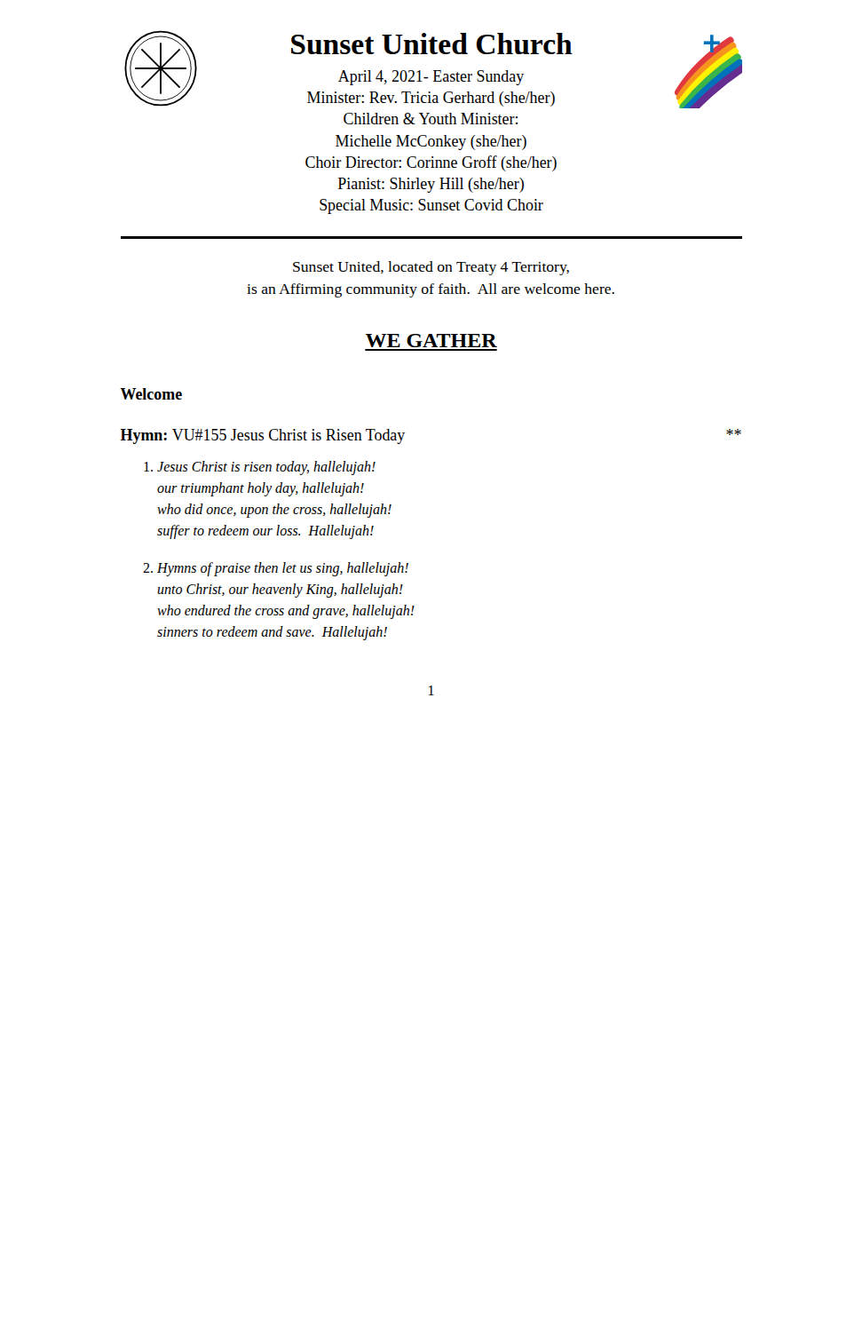Sunset United Church
April 4, 2021- Easter Sunday
Minister: Rev. Tricia Gerhard (she/her)
Children & Youth Minister:
Michelle McConkey (she/her)
Choir Director: Corinne Groff (she/her)
Pianist: Shirley Hill (she/her)
Special Music: Sunset Covid Choir
Sunset United, located on Treaty 4 Territory,
is an Affirming community of faith. All are welcome here.
WE GATHER
Welcome
Hymn: VU#155 Jesus Christ is Risen Today**
Jesus Christ is risen today, hallelujah!
our triumphant holy day, hallelujah!
who did once, upon the cross, hallelujah!
suffer to redeem our loss. Hallelujah!
Hymns of praise then let us sing, hallelujah!
unto Christ, our heavenly King, hallelujah!
who endured the cross and grave, hallelujah!
sinners to redeem and save. Hallelujah!
1